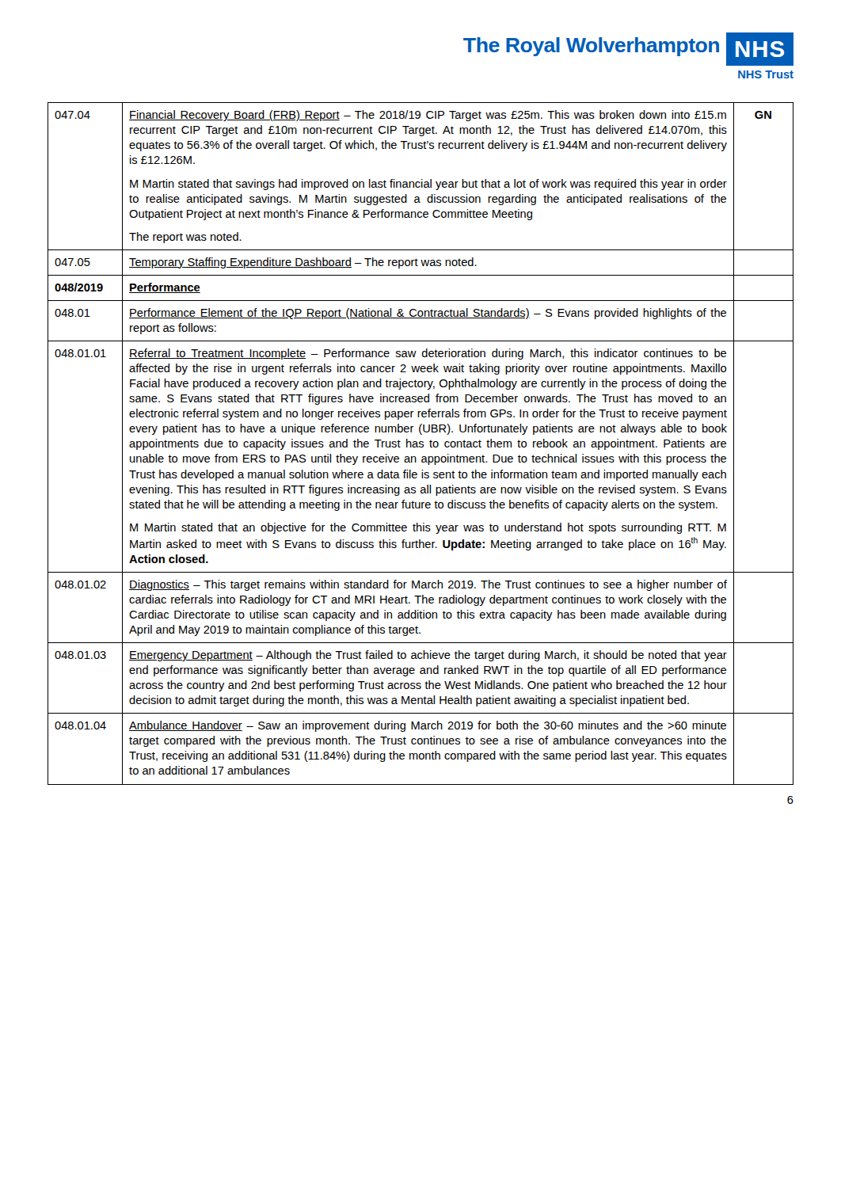The Royal Wolverhampton NHS
NHS Trust
| 047.04 | Financial Recovery Board (FRB) Report – The 2018/19 CIP Target was £25m. This was broken down into £15.m recurrent CIP Target and £10m non-recurrent CIP Target. At month 12, the Trust has delivered £14.070m, this equates to 56.3% of the overall target. Of which, the Trust’s recurrent delivery is £1.944M and non-recurrent delivery is £12.126M. M Martin stated that savings had improved on last financial year but that a lot of work was required this year in order to realise anticipated savings. M Martin suggested a discussion regarding the anticipated realisations of the Outpatient Project at next month’s Finance & Performance Committee Meeting The report was noted. | GN |
| 047.05 | Temporary Staffing Expenditure Dashboard – The report was noted. | |
| 048/2019 | Performance | |
| 048.01 | Performance Element of the IQP Report (National & Contractual Standards) – S Evans provided highlights of the report as follows: | |
| 048.01.01 | Referral to Treatment Incomplete – Performance saw deterioration during March, this indicator continues to be affected by the rise in urgent referrals into cancer 2 week wait taking priority over routine appointments. Maxillo Facial have produced a recovery action plan and trajectory, Ophthalmology are currently in the process of doing the same. S Evans stated that RTT figures have increased from December onwards. The Trust has moved to an electronic referral system and no longer receives paper referrals from GPs. In order for the Trust to receive payment every patient has to have a unique reference number (UBR). Unfortunately patients are not always able to book appointments due to capacity issues and the Trust has to contact them to rebook an appointment. Patients are unable to move from ERS to PAS until they receive an appointment. Due to technical issues with this process the Trust has developed a manual solution where a data file is sent to the information team and imported manually each evening. This has resulted in RTT figures increasing as all patients are now visible on the revised system. S Evans stated that he will be attending a meeting in the near future to discuss the benefits of capacity alerts on the system. M Martin stated that an objective for the Committee this year was to understand hot spots surrounding RTT. M Martin asked to meet with S Evans to discuss this further. Update: Meeting arranged to take place on 16 th May. Action closed. | |
| 048.01.02 | Diagnostics – This target remains within standard for March 2019. The Trust continues to see a higher number of cardiac referrals into Radiology for CT and MRI Heart. The radiology department continues to work closely with the Cardiac Directorate to utilise scan capacity and in addition to this extra capacity has been made available during April and May 2019 to maintain compliance of this target. | |
| 048.01.03 | Emergency Department – Although the Trust failed to achieve the target during March, it should be noted that year end performance was significantly better than average and ranked RWT in the top quartile of all ED performance across the country and 2nd best performing Trust across the West Midlands. One patient who breached the 12 hour decision to admit target during the month, this was a Mental Health patient awaiting a specialist inpatient bed. | |
| 048.01.04 | Ambulance Handover – Saw an improvement during March 2019 for both the 30-60 minutes and the >60 minute target compared with the previous month. The Trust continues to see a rise of ambulance conveyances into the Trust, receiving an additional 531 (11.84%) during the month compared with the same period last year. This equates to an additional 17 ambulances | |
6